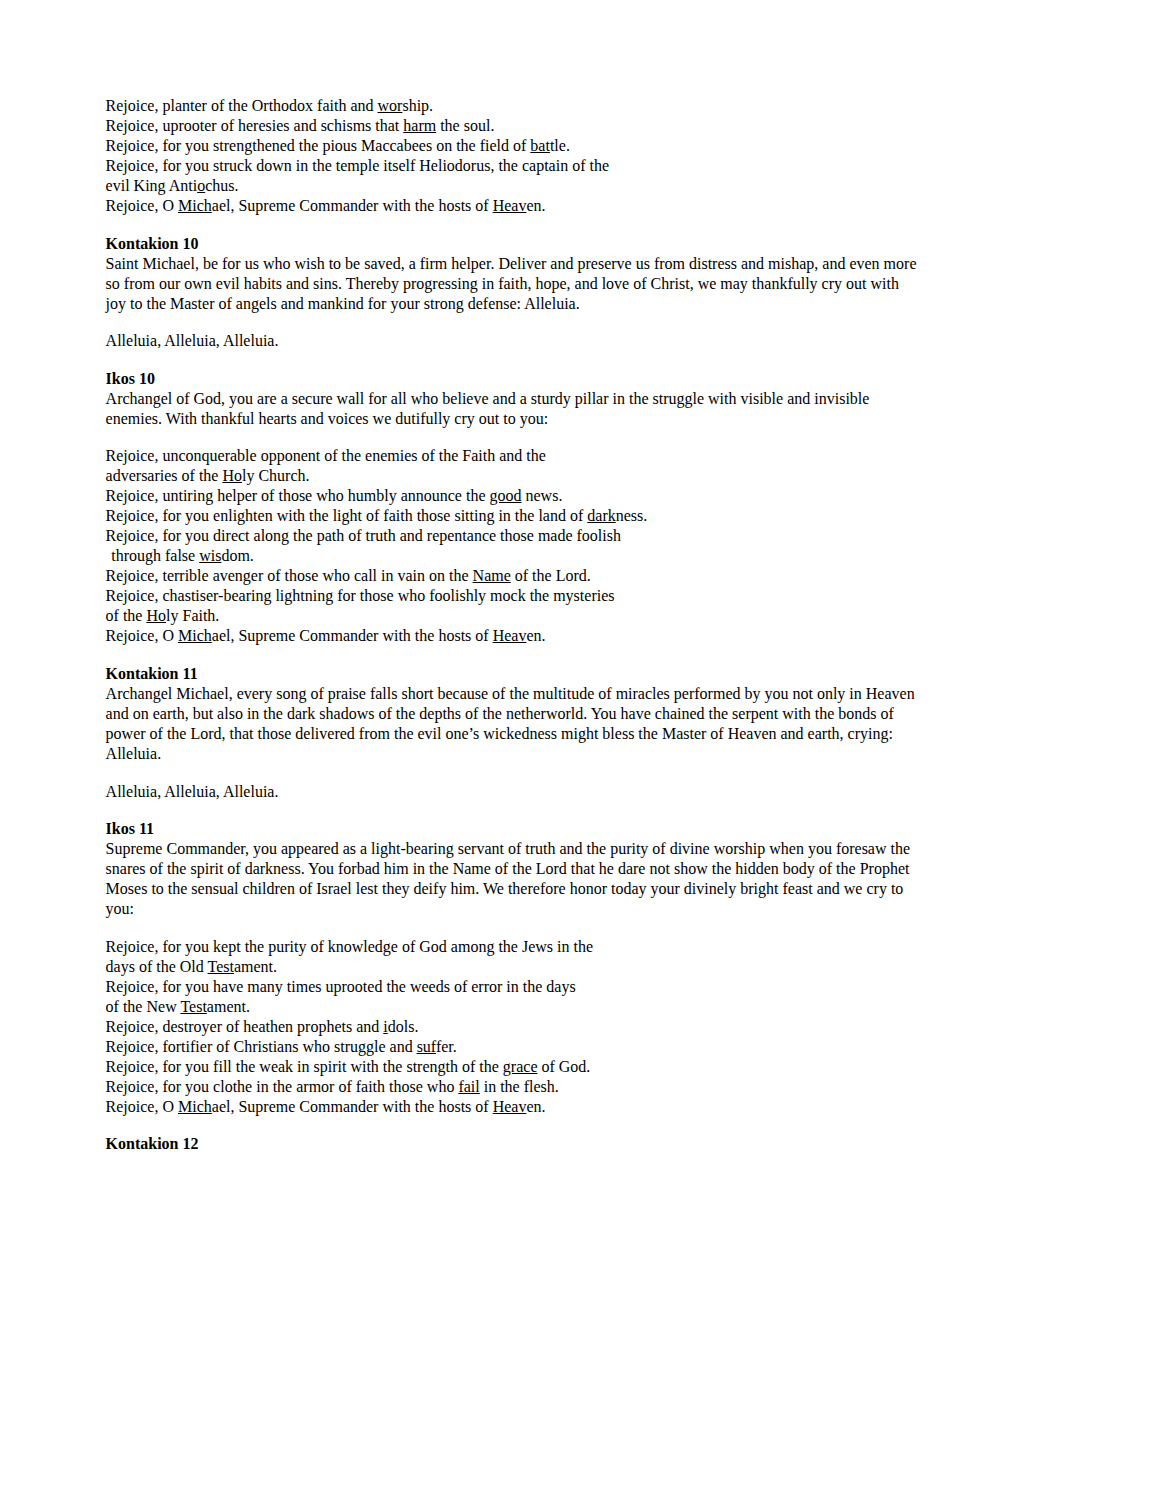Rejoice, planter of the Orthodox faith and worship.
Rejoice, uprooter of heresies and schisms that harm the soul.
Rejoice, for you strengthened the pious Maccabees on the field of battle.
Rejoice, for you struck down in the temple itself Heliodorus, the captain of the
evil King Antiochus.
Rejoice, O Michael, Supreme Commander with the hosts of Heaven.
Kontakion 10
Saint Michael, be for us who wish to be saved, a firm helper. Deliver and preserve us from distress and mishap, and even more so from our own evil habits and sins. Thereby progressing in faith, hope, and love of Christ, we may thankfully cry out with joy to the Master of angels and mankind for your strong defense: Alleluia.
Alleluia, Alleluia, Alleluia.
Ikos 10
Archangel of God, you are a secure wall for all who believe and a sturdy pillar in the struggle with visible and invisible enemies. With thankful hearts and voices we dutifully cry out to you:
Rejoice, unconquerable opponent of the enemies of the Faith and the
adversaries of the Holy Church.
Rejoice, untiring helper of those who humbly announce the good news.
Rejoice, for you enlighten with the light of faith those sitting in the land of darkness.
Rejoice, for you direct along the path of truth and repentance those made foolish
through false wisdom.
Rejoice, terrible avenger of those who call in vain on the Name of the Lord.
Rejoice, chastiser-bearing lightning for those who foolishly mock the mysteries
of the Holy Faith.
Rejoice, O Michael, Supreme Commander with the hosts of Heaven.
Kontakion 11
Archangel Michael, every song of praise falls short because of the multitude of miracles performed by you not only in Heaven and on earth, but also in the dark shadows of the depths of the netherworld. You have chained the serpent with the bonds of power of the Lord, that those delivered from the evil one’s wickedness might bless the Master of Heaven and earth, crying: Alleluia.
Alleluia, Alleluia, Alleluia.
Ikos 11
Supreme Commander, you appeared as a light-bearing servant of truth and the purity of divine worship when you foresaw the snares of the spirit of darkness. You forbad him in the Name of the Lord that he dare not show the hidden body of the Prophet Moses to the sensual children of Israel lest they deify him. We therefore honor today your divinely bright feast and we cry to you:
Rejoice, for you kept the purity of knowledge of God among the Jews in the
days of the Old Testament.
Rejoice, for you have many times uprooted the weeds of error in the days
of the New Testament.
Rejoice, destroyer of heathen prophets and idols.
Rejoice, fortifier of Christians who struggle and suffer.
Rejoice, for you fill the weak in spirit with the strength of the grace of God.
Rejoice, for you clothe in the armor of faith those who fail in the flesh.
Rejoice, O Michael, Supreme Commander with the hosts of Heaven.
Kontakion 12